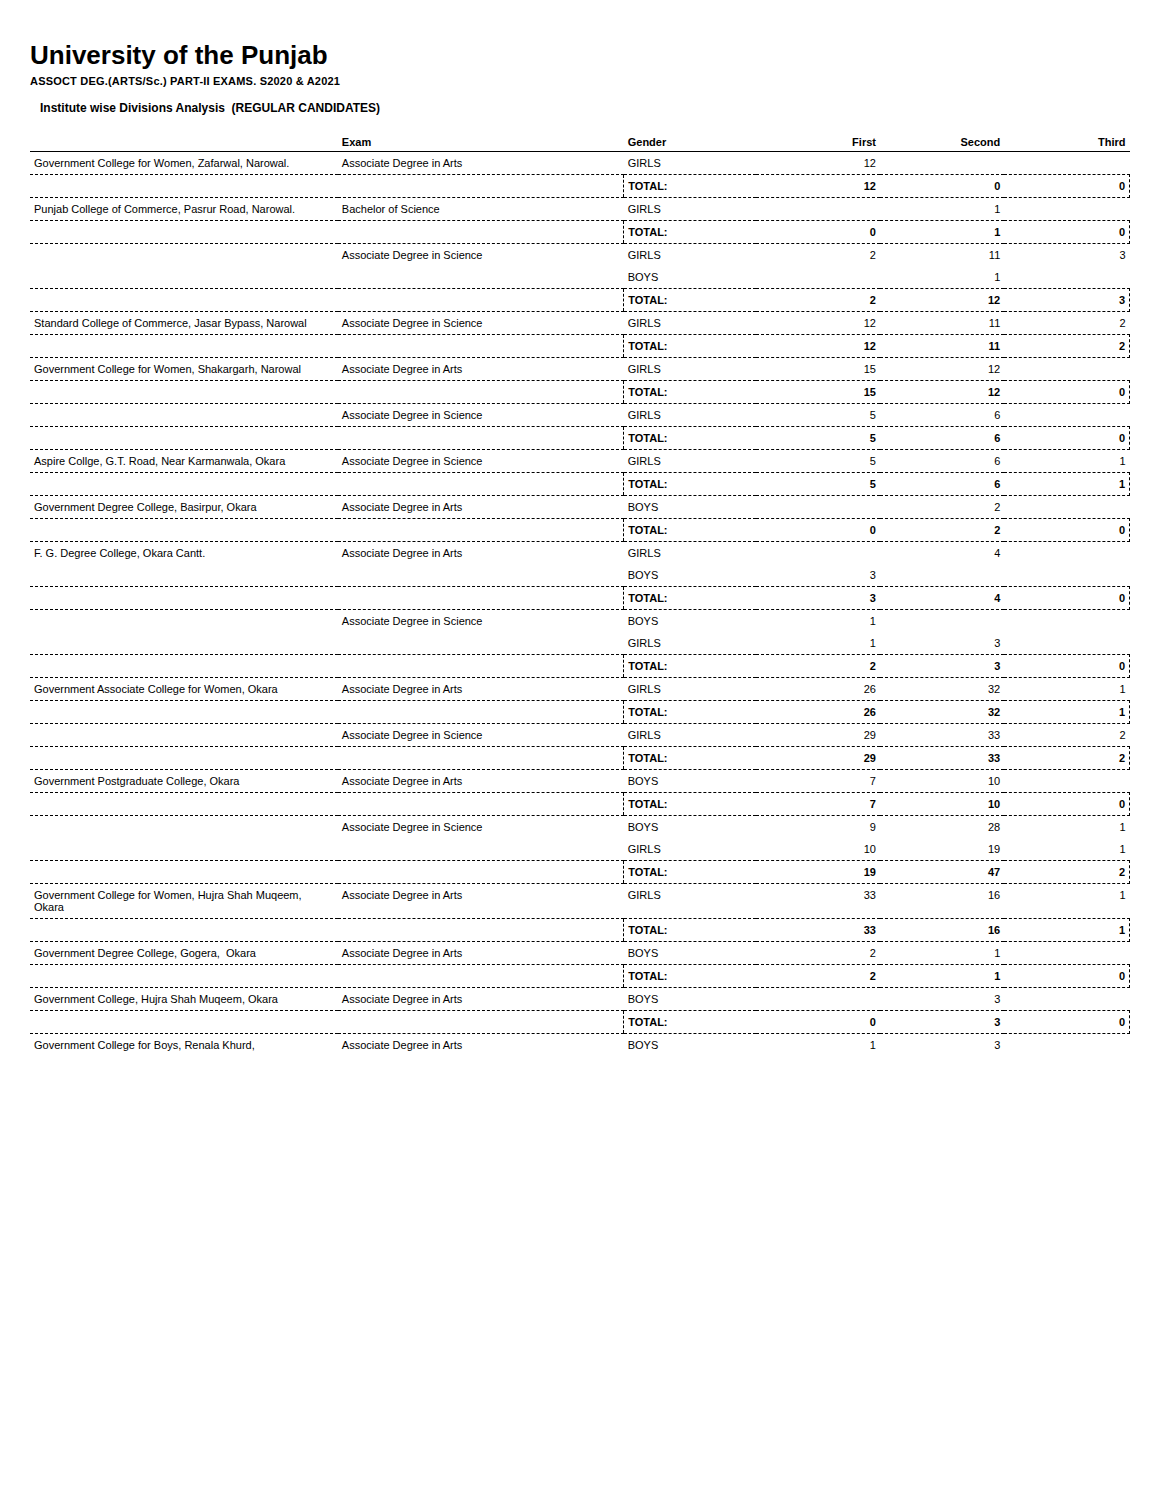University of the Punjab
ASSOCT DEG.(ARTS/Sc.) PART-II EXAMS. S2020 & A2021
Institute wise Divisions Analysis (REGULAR CANDIDATES)
| | Exam | Gender | First | Second | Third |
| --- | --- | --- | --- | --- | --- |
| Government College for Women, Zafarwal, Narowal. | Associate Degree in Arts | GIRLS | 12 | | |
| | | TOTAL: | 12 | 0 | 0 |
| Punjab College of Commerce, Pasrur Road, Narowal. | Bachelor of Science | GIRLS | | 1 | |
| | | TOTAL: | 0 | 1 | 0 |
| | Associate Degree in Science | GIRLS | 2 | 11 | 3 |
| | | BOYS | | 1 | |
| | | TOTAL: | 2 | 12 | 3 |
| Standard College of Commerce, Jasar Bypass, Narowal | Associate Degree in Science | GIRLS | 12 | 11 | 2 |
| | | TOTAL: | 12 | 11 | 2 |
| Government College for Women, Shakargarh, Narowal | Associate Degree in Arts | GIRLS | 15 | 12 | |
| | | TOTAL: | 15 | 12 | 0 |
| | Associate Degree in Science | GIRLS | 5 | 6 | |
| | | TOTAL: | 5 | 6 | 0 |
| Aspire Collge, G.T. Road, Near Karmanwala, Okara | Associate Degree in Science | GIRLS | 5 | 6 | 1 |
| | | TOTAL: | 5 | 6 | 1 |
| Government Degree College, Basirpur, Okara | Associate Degree in Arts | BOYS | | 2 | |
| | | TOTAL: | 0 | 2 | 0 |
| F. G. Degree College, Okara Cantt. | Associate Degree in Arts | GIRLS | | 4 | |
| | | BOYS | 3 | | |
| | | TOTAL: | 3 | 4 | 0 |
| | Associate Degree in Science | BOYS | 1 | | |
| | | GIRLS | 1 | 3 | |
| | | TOTAL: | 2 | 3 | 0 |
| Government Associate College for Women, Okara | Associate Degree in Arts | GIRLS | 26 | 32 | 1 |
| | | TOTAL: | 26 | 32 | 1 |
| | Associate Degree in Science | GIRLS | 29 | 33 | 2 |
| | | TOTAL: | 29 | 33 | 2 |
| Government Postgraduate College, Okara | Associate Degree in Arts | BOYS | 7 | 10 | |
| | | TOTAL: | 7 | 10 | 0 |
| | Associate Degree in Science | BOYS | 9 | 28 | 1 |
| | | GIRLS | 10 | 19 | 1 |
| | | TOTAL: | 19 | 47 | 2 |
| Government College for Women, Hujra Shah Muqeem, Okara | Associate Degree in Arts | GIRLS | 33 | 16 | 1 |
| | | TOTAL: | 33 | 16 | 1 |
| Government Degree College, Gogera, Okara | Associate Degree in Arts | BOYS | 2 | 1 | |
| | | TOTAL: | 2 | 1 | 0 |
| Government College, Hujra Shah Muqeem, Okara | Associate Degree in Arts | BOYS | | 3 | |
| | | TOTAL: | 0 | 3 | 0 |
| Government College for Boys, Renala Khurd, | Associate Degree in Arts | BOYS | 1 | 3 | |